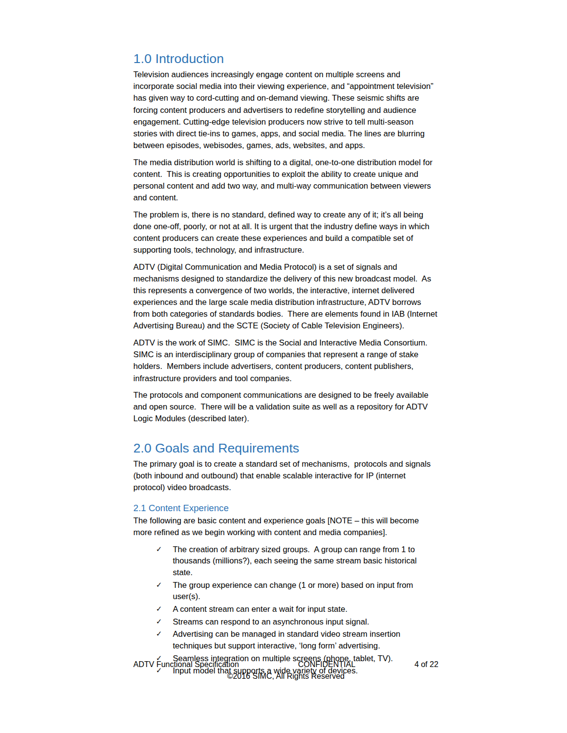1.0 Introduction
Television audiences increasingly engage content on multiple screens and incorporate social media into their viewing experience, and “appointment television” has given way to cord-cutting and on-demand viewing. These seismic shifts are forcing content producers and advertisers to redefine storytelling and audience engagement. Cutting-edge television producers now strive to tell multi-season stories with direct tie-ins to games, apps, and social media. The lines are blurring between episodes, webisodes, games, ads, websites, and apps.
The media distribution world is shifting to a digital, one-to-one distribution model for content. This is creating opportunities to exploit the ability to create unique and personal content and add two way, and multi-way communication between viewers and content.
The problem is, there is no standard, defined way to create any of it; it’s all being done one-off, poorly, or not at all. It is urgent that the industry define ways in which content producers can create these experiences and build a compatible set of supporting tools, technology, and infrastructure.
ADTV (Digital Communication and Media Protocol) is a set of signals and mechanisms designed to standardize the delivery of this new broadcast model. As this represents a convergence of two worlds, the interactive, internet delivered experiences and the large scale media distribution infrastructure, ADTV borrows from both categories of standards bodies. There are elements found in IAB (Internet Advertising Bureau) and the SCTE (Society of Cable Television Engineers).
ADTV is the work of SIMC. SIMC is the Social and Interactive Media Consortium. SIMC is an interdisciplinary group of companies that represent a range of stake holders. Members include advertisers, content producers, content publishers, infrastructure providers and tool companies.
The protocols and component communications are designed to be freely available and open source. There will be a validation suite as well as a repository for ADTV Logic Modules (described later).
2.0 Goals and Requirements
The primary goal is to create a standard set of mechanisms, protocols and signals (both inbound and outbound) that enable scalable interactive for IP (internet protocol) video broadcasts.
2.1 Content Experience
The following are basic content and experience goals [NOTE – this will become more refined as we begin working with content and media companies].
The creation of arbitrary sized groups. A group can range from 1 to thousands (millions?), each seeing the same stream basic historical state.
The group experience can change (1 or more) based on input from user(s).
A content stream can enter a wait for input state.
Streams can respond to an asynchronous input signal.
Advertising can be managed in standard video stream insertion techniques but support interactive, ‘long form’ advertising.
Seamless integration on multiple screens (phone, tablet, TV).
Input model that supports a wide variety of devices.
ADTV Functional Specification CONFIDENTIAL 4 of 22
©2016 SIMC, All Rights Reserved